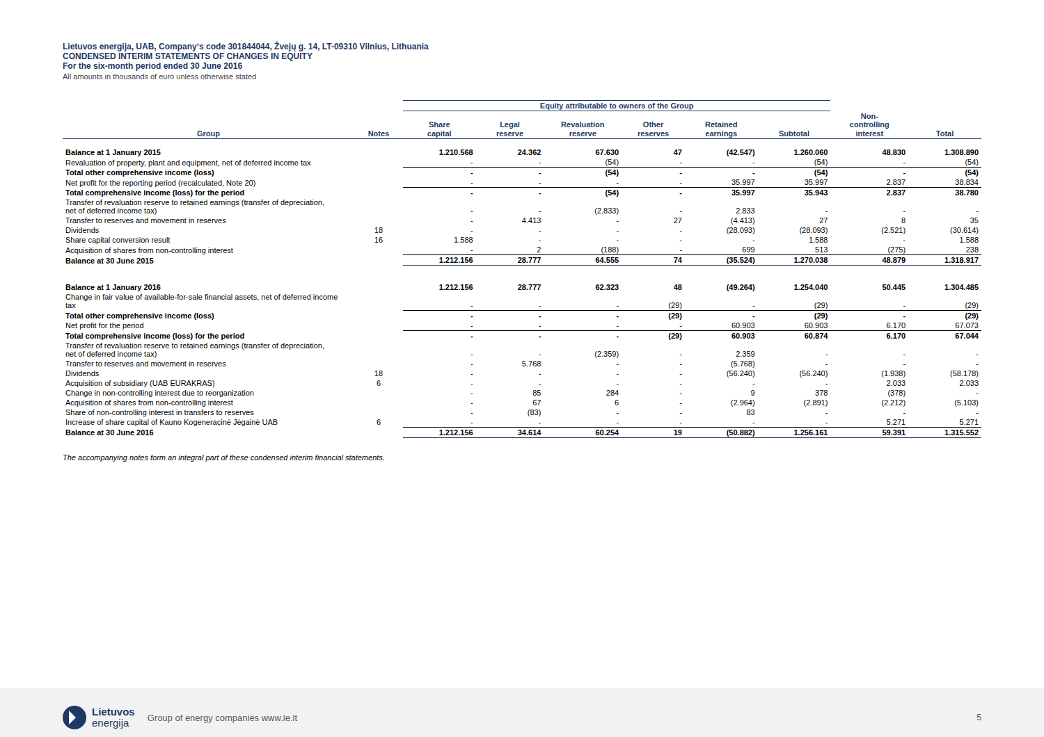Lietuvos energija, UAB, Company‘s code 301844044, Žvejų g. 14, LT-09310 Vilnius, Lithuania
CONDENSED INTERIM STATEMENTS OF CHANGES IN EQUITY
For the six-month period ended 30 June 2016
All amounts in thousands of euro unless otherwise stated
| | Equity attributable to owners of the Group | |
| --- | --- | --- |
| Group | Notes | Share capital | Legal reserve | Revaluation reserve | Other reserves | Retained earnings | Subtotal | Non- controlling interest | Total |
| Balance at 1 January 2015 | | 1.210.568 | 24.362 | 67.630 | 47 | (42.547) | 1.260.060 | 48.830 | 1.308.890 |
| Revaluation of property, plant and equipment, net of deferred income tax | | - | - | (54) | - | - | (54) | - | (54) |
| Total other comprehensive income (loss) | | - | - | (54) | - | - | (54) | - | (54) |
| Net profit for the reporting period (recalculated, Note 20) | | - | - | - | - | 35.997 | 35.997 | 2.837 | 38.834 |
| Total comprehensive income (loss) for the period | | - | - | (54) | - | 35.997 | 35.943 | 2.837 | 38.780 |
| Transfer of revaluation reserve to retained earnings (transfer of depreciation, net of deferred income tax) | | - | - | (2.833) | - | 2.833 | - | - | - |
| Transfer to reserves and movement in reserves | | - | 4.413 | - | 27 | (4.413) | 27 | 8 | 35 |
| Dividends | 18 | - | - | - | - | (28.093) | (28.093) | (2.521) | (30.614) |
| Share capital conversion result | 16 | 1.588 | - | - | - | - | 1.588 | - | 1.588 |
| Acquisition of shares from non-controlling interest | | - | 2 | (188) | - | 699 | 513 | (275) | 238 |
| Balance at 30 June 2015 | | 1.212.156 | 28.777 | 64.555 | 74 | (35.524) | 1.270.038 | 48.879 | 1.318.917 |
| Balance at 1 January 2016 | | 1.212.156 | 28.777 | 62.323 | 48 | (49.264) | 1.254.040 | 50.445 | 1.304.485 |
| Change in fair value of available-for-sale financial assets, net of deferred income tax | | - | - | - | (29) | - | (29) | - | (29) |
| Total other comprehensive income (loss) | | - | - | - | (29) | - | (29) | - | (29) |
| Net profit for the period | | - | - | - | - | 60.903 | 60.903 | 6.170 | 67.073 |
| Total comprehensive income (loss) for the period | | - | - | - | (29) | 60.903 | 60.874 | 6.170 | 67.044 |
| Transfer of revaluation reserve to retained earnings (transfer of depreciation, net of deferred income tax) | | - | - | (2.359) | - | 2.359 | - | - | - |
| Transfer to reserves and movement in reserves | | - | 5.768 | - | - | (5.768) | - | - | - |
| Dividends | 18 | - | - | - | - | (56.240) | (56.240) | (1.938) | (58.178) |
| Acquisition of subsidiary (UAB EURAKRAS) | 6 | - | - | - | - | - | - | 2.033 | 2.033 |
| Change in non-controlling interest due to reorganization | | - | 85 | 284 | - | 9 | 378 | (378) | - |
| Acquisition of shares from non-controlling interest | | - | 67 | 6 | - | (2.964) | (2.891) | (2.212) | (5.103) |
| Share of non-controlling interest in transfers to reserves | | - | (83) | - | - | 83 | - | - | - |
| Increase of share capital of Kauno Kogeneracinė Jėgainė UAB | 6 | - | - | - | - | - | - | 5.271 | 5.271 |
| Balance at 30 June 2016 | | 1.212.156 | 34.614 | 60.254 | 19 | (50.882) | 1.256.161 | 59.391 | 1.315.552 |
The accompanying notes form an integral part of these condensed interim financial statements.
Lietuvosenergija
Group of energy companies www.le.lt
5